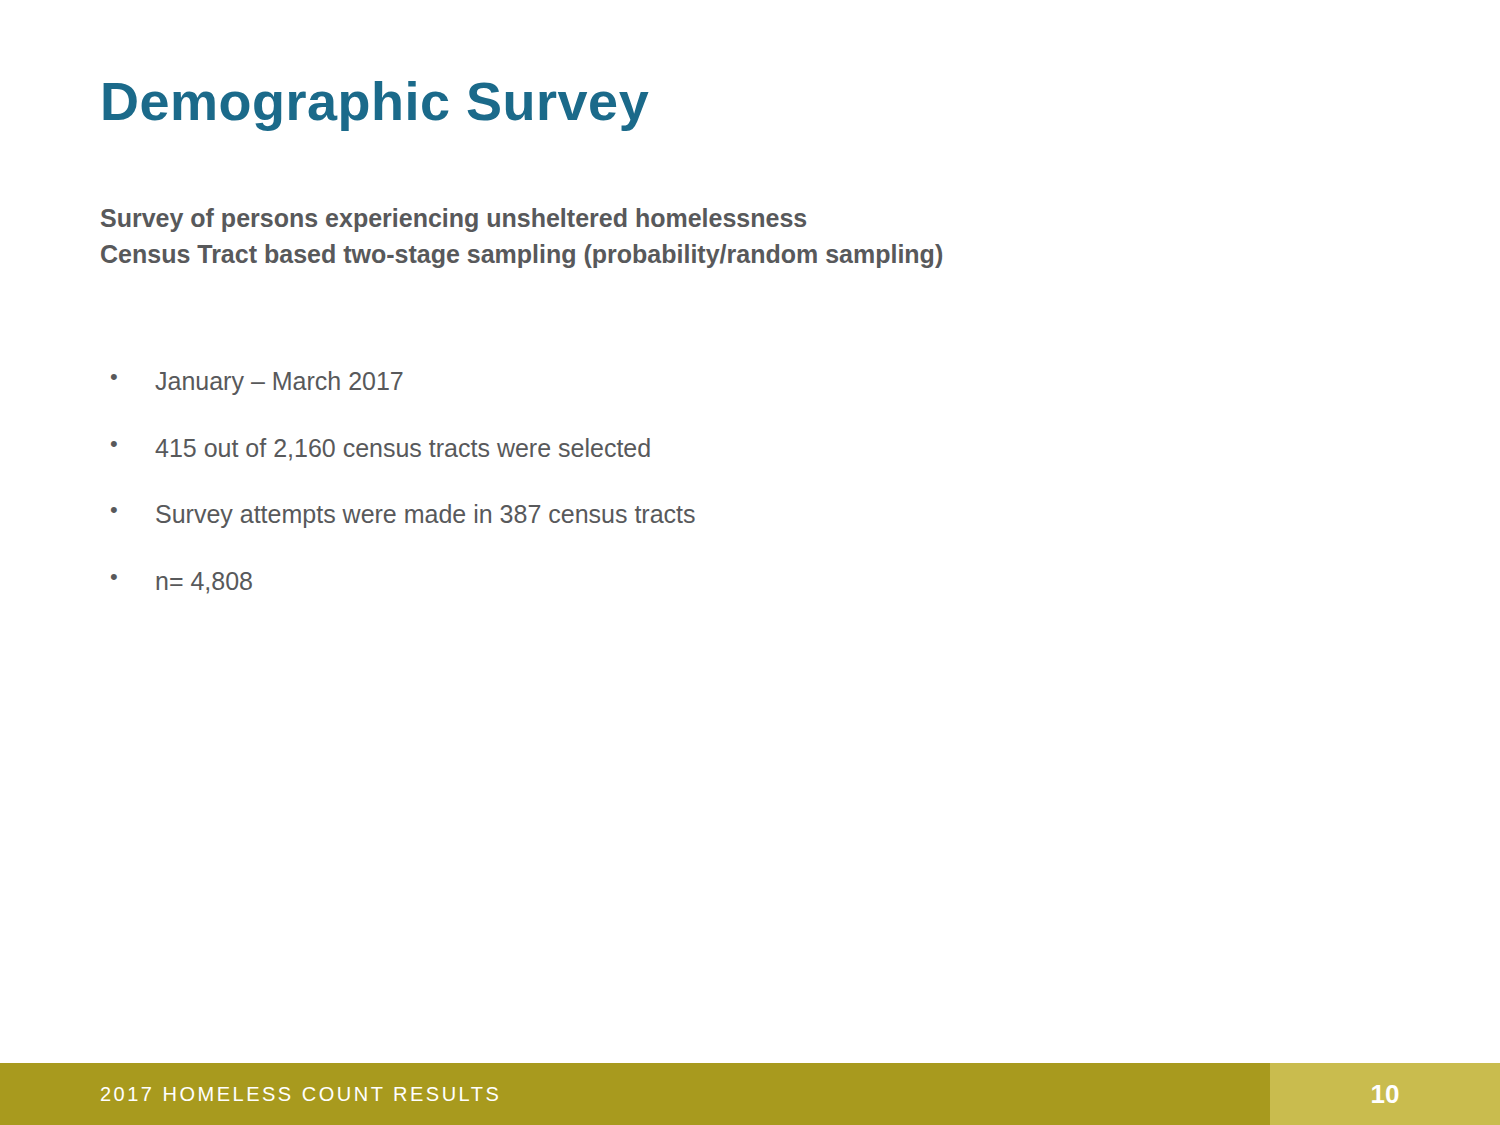Demographic Survey
Survey of persons experiencing unsheltered homelessness
Census Tract based two-stage sampling (probability/random sampling)
January – March 2017
415 out of 2,160 census tracts were selected
Survey attempts were made in 387 census tracts
n= 4,808
2017 HOMELESS COUNT RESULTS
10